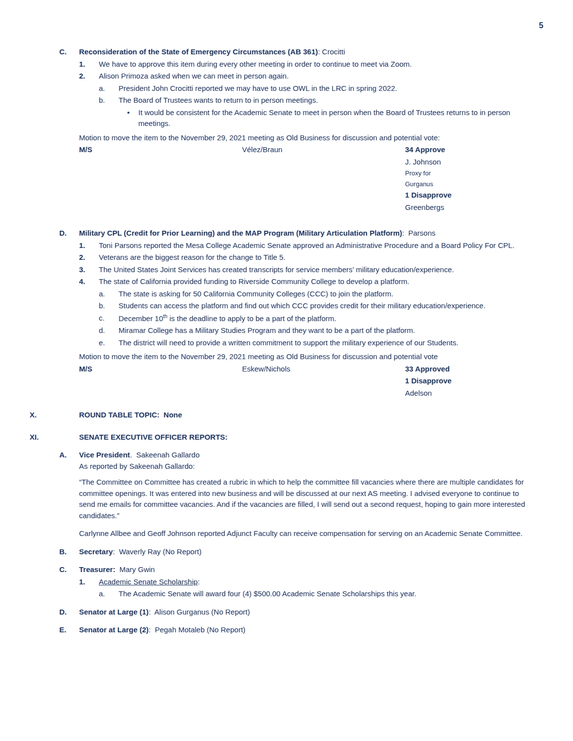5
C.
Reconsideration of the State of Emergency Circumstances (AB 361): Crocitti
1.
We have to approve this item during every other meeting in order to continue to meet via Zoom.
2.
Alison Primoza asked when we can meet in person again.
a.
President John Crocitti reported we may have to use OWL in the LRC in spring 2022.
b.
The Board of Trustees wants to return to in person meetings.
•
It would be consistent for the Academic Senate to meet in person when the Board of Trustees returns to in person meetings.
Motion to move the item to the November 29, 2021 meeting as Old Business for discussion and potential vote:
M/S
Vélez/Braun
34 Approve
J. Johnson
Proxy for
Gurganus
1 Disapprove
Greenbergs
D.
Military CPL (Credit for Prior Learning) and the MAP Program (Military Articulation Platform): Parsons
1.
Toni Parsons reported the Mesa College Academic Senate approved an Administrative Procedure and a Board Policy For CPL.
2.
Veterans are the biggest reason for the change to Title 5.
3.
The United States Joint Services has created transcripts for service members’ military education/experience.
4.
The state of California provided funding to Riverside Community College to develop a platform.
a.
The state is asking for 50 California Community Colleges (CCC) to join the platform.
b.
Students can access the platform and find out which CCC provides credit for their military education/experience.
c.
December 10th is the deadline to apply to be a part of the platform.
d.
Miramar College has a Military Studies Program and they want to be a part of the platform.
e.
The district will need to provide a written commitment to support the military experience of our Students.
Motion to move the item to the November 29, 2021 meeting as Old Business for discussion and potential vote
M/S
Eskew/Nichols
33 Approved
1 Disapprove
Adelson
X.
ROUND TABLE TOPIC: None
XI.
SENATE EXECUTIVE OFFICER REPORTS:
A.
Vice President. Sakeenah Gallardo
As reported by Sakeenah Gallardo:
“The Committee on Committee has created a rubric in which to help the committee fill vacancies where there are multiple candidates for committee openings. It was entered into new business and will be discussed at our next AS meeting. I advised everyone to continue to send me emails for committee vacancies. And if the vacancies are filled, I will send out a second request, hoping to gain more interested candidates.”
Carlynne Allbee and Geoff Johnson reported Adjunct Faculty can receive compensation for serving on an Academic Senate Committee.
B.
Secretary: Waverly Ray (No Report)
C.
Treasurer: Mary Gwin
1.
Academic Senate Scholarship:
a.
The Academic Senate will award four (4) $500.00 Academic Senate Scholarships this year.
D.
Senator at Large (1): Alison Gurganus (No Report)
E.
Senator at Large (2): Pegah Motaleb (No Report)